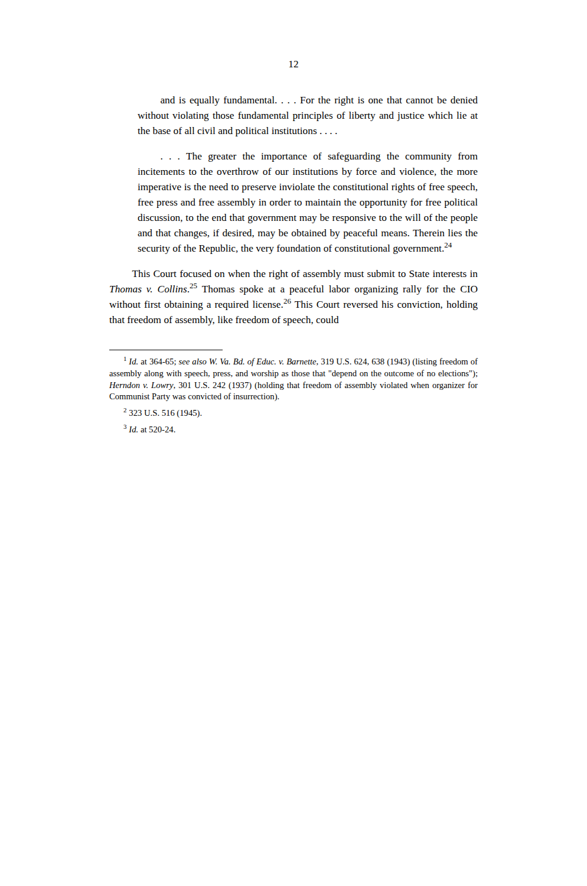12
and is equally fundamental. . . . For the right is one that cannot be denied without violating those fundamental principles of liberty and justice which lie at the base of all civil and political institutions . . . .
. . . The greater the importance of safeguarding the community from incitements to the overthrow of our institutions by force and violence, the more imperative is the need to preserve inviolate the constitutional rights of free speech, free press and free assembly in order to maintain the opportunity for free political discussion, to the end that government may be responsive to the will of the people and that changes, if desired, may be obtained by peaceful means. Therein lies the security of the Republic, the very foundation of constitutional government.24
This Court focused on when the right of assembly must submit to State interests in Thomas v. Collins.25 Thomas spoke at a peaceful labor organizing rally for the CIO without first obtaining a required license.26 This Court reversed his conviction, holding that freedom of assembly, like freedom of speech, could
Id. at 364-65; see also W. Va. Bd. of Educ. v. Barnette, 319 U.S. 624, 638 (1943) (listing freedom of assembly along with speech, press, and worship as those that "depend on the outcome of no elections"); Herndon v. Lowry, 301 U.S. 242 (1937) (holding that freedom of assembly violated when organizer for Communist Party was convicted of insurrection).
323 U.S. 516 (1945).
Id. at 520-24.